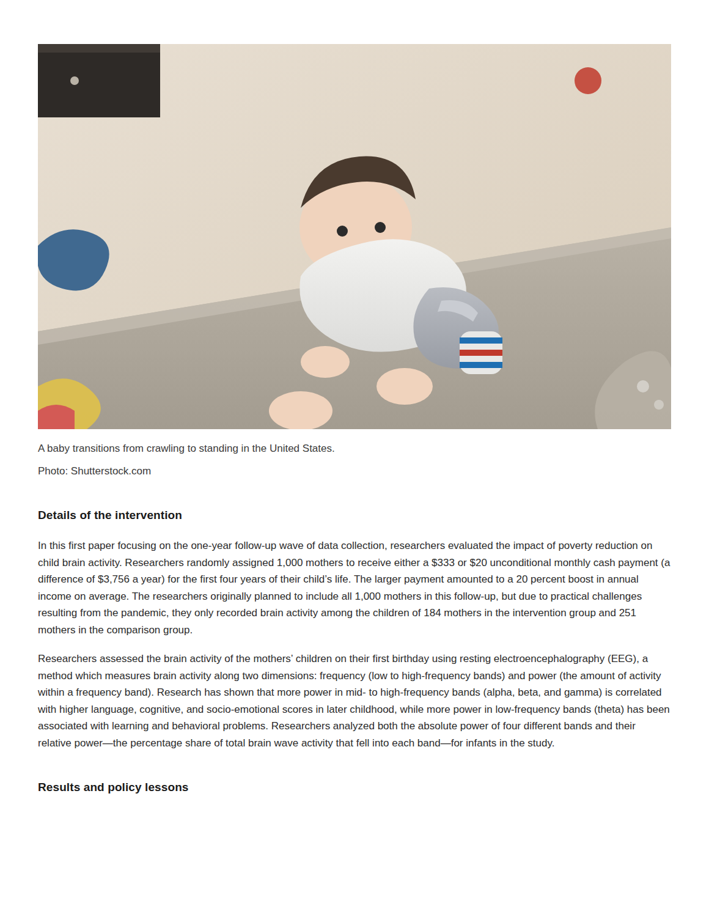A baby transitions from crawling to standing in the United States.
Photo: Shutterstock.com
Details of the intervention
In this first paper focusing on the one-year follow-up wave of data collection, researchers evaluated the impact of poverty reduction on child brain activity. Researchers randomly assigned 1,000 mothers to receive either a $333 or $20 unconditional monthly cash payment (a difference of $3,756 a year) for the first four years of their child’s life. The larger payment amounted to a 20 percent boost in annual income on average. The researchers originally planned to include all 1,000 mothers in this follow-up, but due to practical challenges resulting from the pandemic, they only recorded brain activity among the children of 184 mothers in the intervention group and 251 mothers in the comparison group.
Researchers assessed the brain activity of the mothers’ children on their first birthday using resting electroencephalography (EEG), a method which measures brain activity along two dimensions: frequency (low to high-frequency bands) and power (the amount of activity within a frequency band). Research has shown that more power in mid- to high-frequency bands (alpha, beta, and gamma) is correlated with higher language, cognitive, and socio-emotional scores in later childhood, while more power in low-frequency bands (theta) has been associated with learning and behavioral problems. Researchers analyzed both the absolute power of four different bands and their relative power—the percentage share of total brain wave activity that fell into each band—for infants in the study.
Results and policy lessons